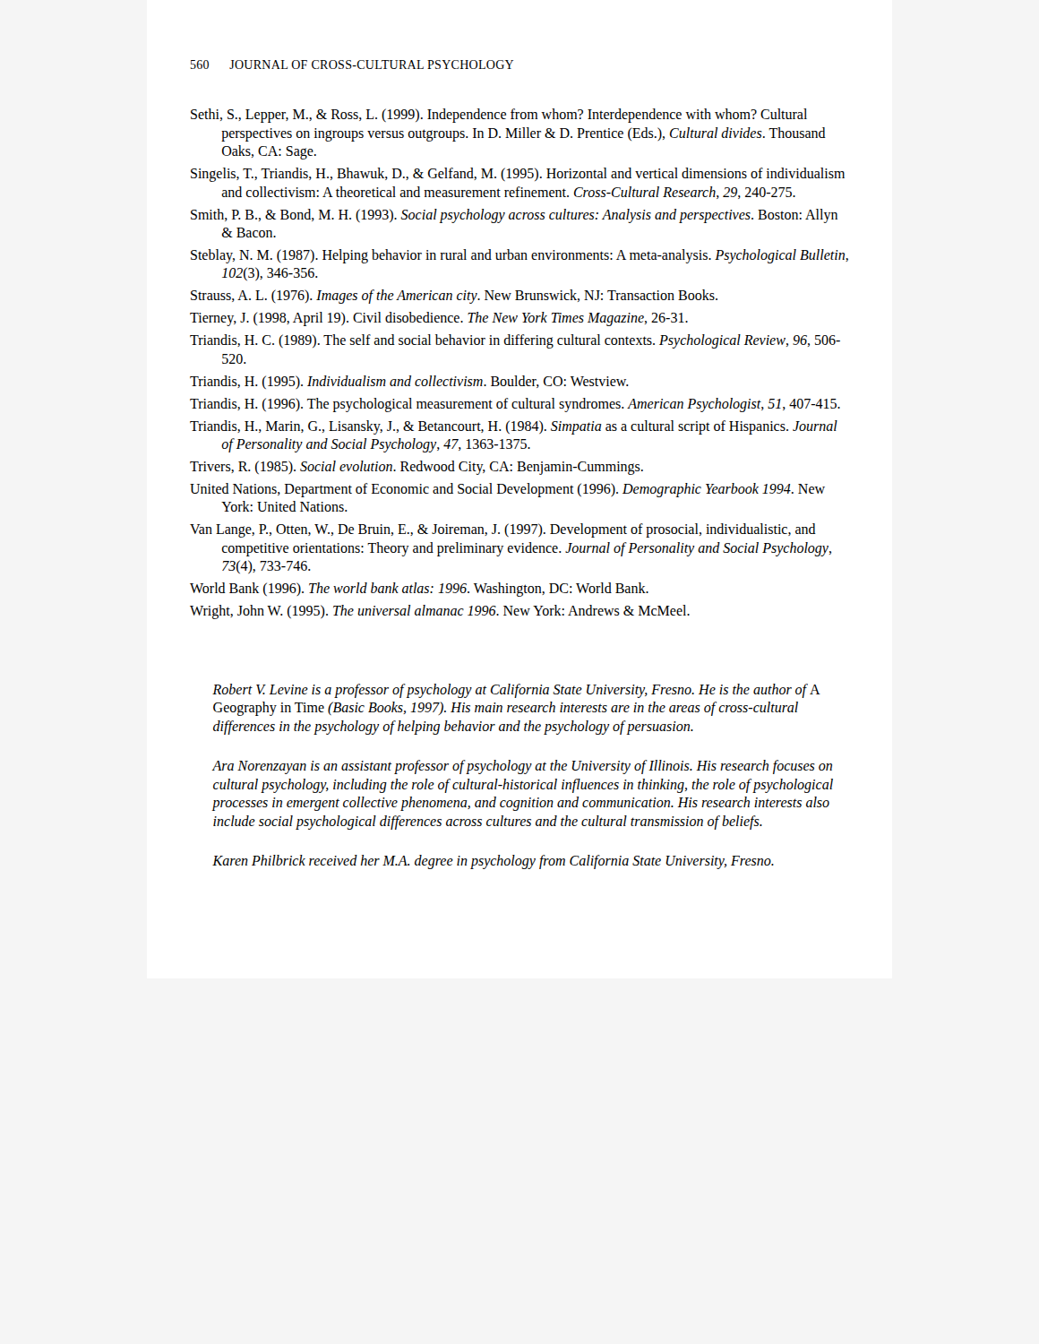560 JOURNAL OF CROSS-CULTURAL PSYCHOLOGY
Sethi, S., Lepper, M., & Ross, L. (1999). Independence from whom? Interdependence with whom? Cultural perspectives on ingroups versus outgroups. In D. Miller & D. Prentice (Eds.), Cultural divides. Thousand Oaks, CA: Sage.
Singelis, T., Triandis, H., Bhawuk, D., & Gelfand, M. (1995). Horizontal and vertical dimensions of individualism and collectivism: A theoretical and measurement refinement. Cross-Cultural Research, 29, 240-275.
Smith, P. B., & Bond, M. H. (1993). Social psychology across cultures: Analysis and perspectives. Boston: Allyn & Bacon.
Steblay, N. M. (1987). Helping behavior in rural and urban environments: A meta-analysis. Psychological Bulletin, 102(3), 346-356.
Strauss, A. L. (1976). Images of the American city. New Brunswick, NJ: Transaction Books.
Tierney, J. (1998, April 19). Civil disobedience. The New York Times Magazine, 26-31.
Triandis, H. C. (1989). The self and social behavior in differing cultural contexts. Psychological Review, 96, 506-520.
Triandis, H. (1995). Individualism and collectivism. Boulder, CO: Westview.
Triandis, H. (1996). The psychological measurement of cultural syndromes. American Psychologist, 51, 407-415.
Triandis, H., Marin, G., Lisansky, J., & Betancourt, H. (1984). Simpatia as a cultural script of Hispanics. Journal of Personality and Social Psychology, 47, 1363-1375.
Trivers, R. (1985). Social evolution. Redwood City, CA: Benjamin-Cummings.
United Nations, Department of Economic and Social Development (1996). Demographic Yearbook 1994. New York: United Nations.
Van Lange, P., Otten, W., De Bruin, E., & Joireman, J. (1997). Development of prosocial, individualistic, and competitive orientations: Theory and preliminary evidence. Journal of Personality and Social Psychology, 73(4), 733-746.
World Bank (1996). The world bank atlas: 1996. Washington, DC: World Bank.
Wright, John W. (1995). The universal almanac 1996. New York: Andrews & McMeel.
Robert V. Levine is a professor of psychology at California State University, Fresno. He is the author of A Geography in Time (Basic Books, 1997). His main research interests are in the areas of cross-cultural differences in the psychology of helping behavior and the psychology of persuasion.
Ara Norenzayan is an assistant professor of psychology at the University of Illinois. His research focuses on cultural psychology, including the role of cultural-historical influences in thinking, the role of psychological processes in emergent collective phenomena, and cognition and communication. His research interests also include social psychological differences across cultures and the cultural transmission of beliefs.
Karen Philbrick received her M.A. degree in psychology from California State University, Fresno.